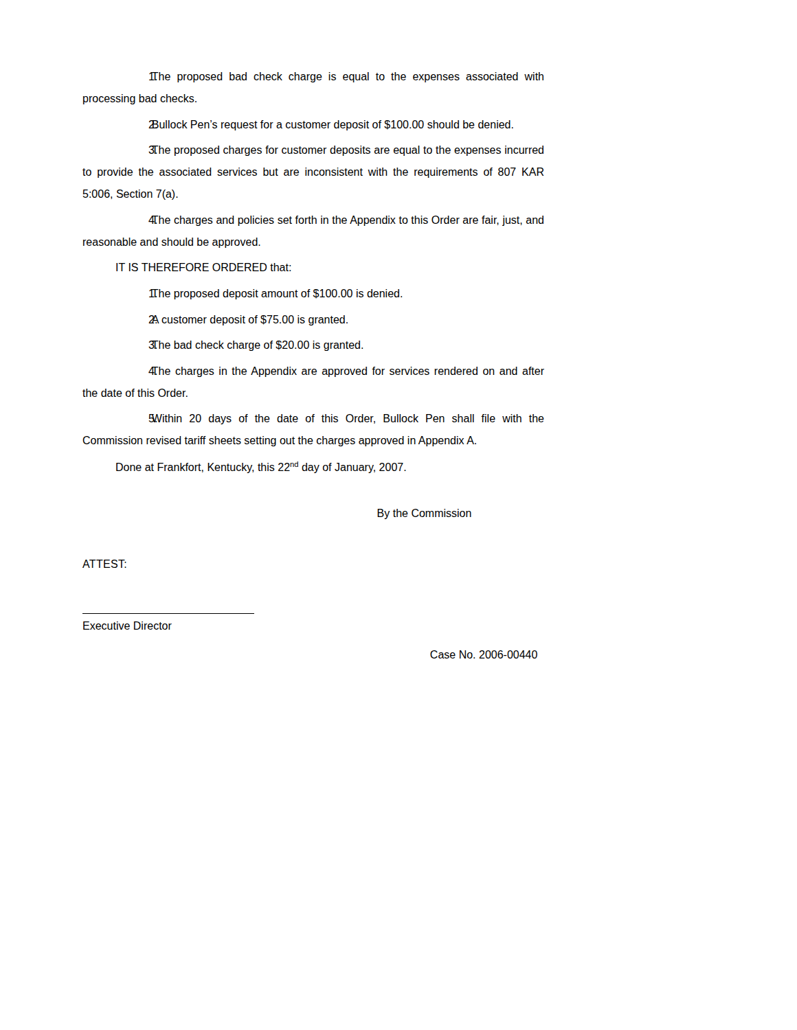1. The proposed bad check charge is equal to the expenses associated with processing bad checks.
2. Bullock Pen’s request for a customer deposit of $100.00 should be denied.
3. The proposed charges for customer deposits are equal to the expenses incurred to provide the associated services but are inconsistent with the requirements of 807 KAR 5:006, Section 7(a).
4. The charges and policies set forth in the Appendix to this Order are fair, just, and reasonable and should be approved.
IT IS THEREFORE ORDERED that:
1. The proposed deposit amount of $100.00 is denied.
2. A customer deposit of $75.00 is granted.
3. The bad check charge of $20.00 is granted.
4. The charges in the Appendix are approved for services rendered on and after the date of this Order.
5. Within 20 days of the date of this Order, Bullock Pen shall file with the Commission revised tariff sheets setting out the charges approved in Appendix A.
Done at Frankfort, Kentucky, this 22nd day of January, 2007.
By the Commission
ATTEST:
 
Executive Director
Case No. 2006-00440